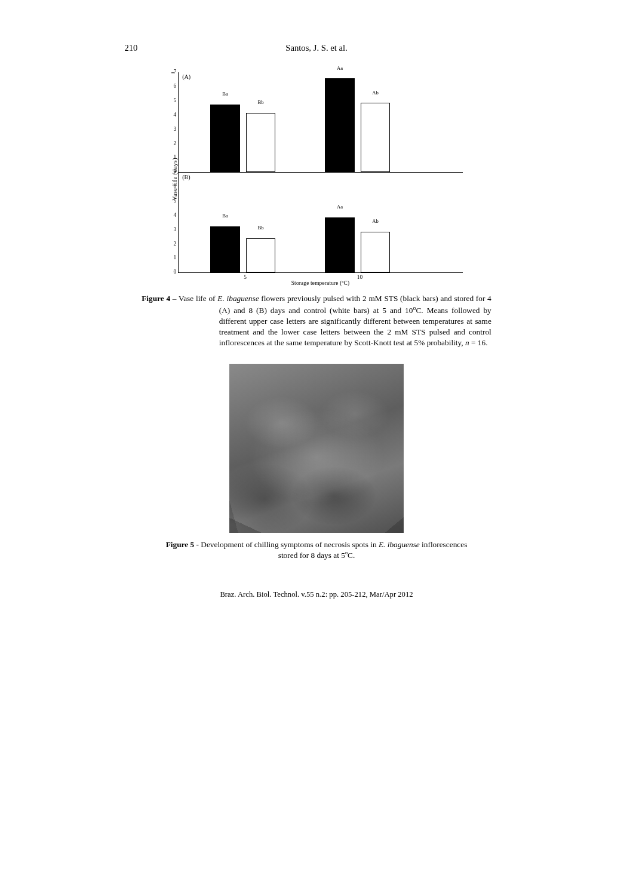210
Santos, J. S. et al.
Vase life (days)
(A)
7 6 5 4 3 2 1 0
Ba
Bb
Aa
Ab
(B)
7 6 5 4 3 2 1 0
Ba
Bb
Aa
Ab
5 10
Storage temperature (ºC)
Figure 4 – Vase life of E. ibaguense flowers previously pulsed with 2 mM STS (black bars) and stored for 4 (A) and 8 (B) days and control (white bars) at 5 and 10oC. Means followed by different upper case letters are significantly different between temperatures at same treatment and the lower case letters between the 2 mM STS pulsed and control inflorescences at the same temperature by Scott-Knott test at 5% probability, n = 16.
Figure 5 - Development of chilling symptoms of necrosis spots in E. ibaguense inflorescences
stored for 8 days at 5ºC.
Braz. Arch. Biol. Technol. v.55 n.2: pp. 205-212, Mar/Apr 2012